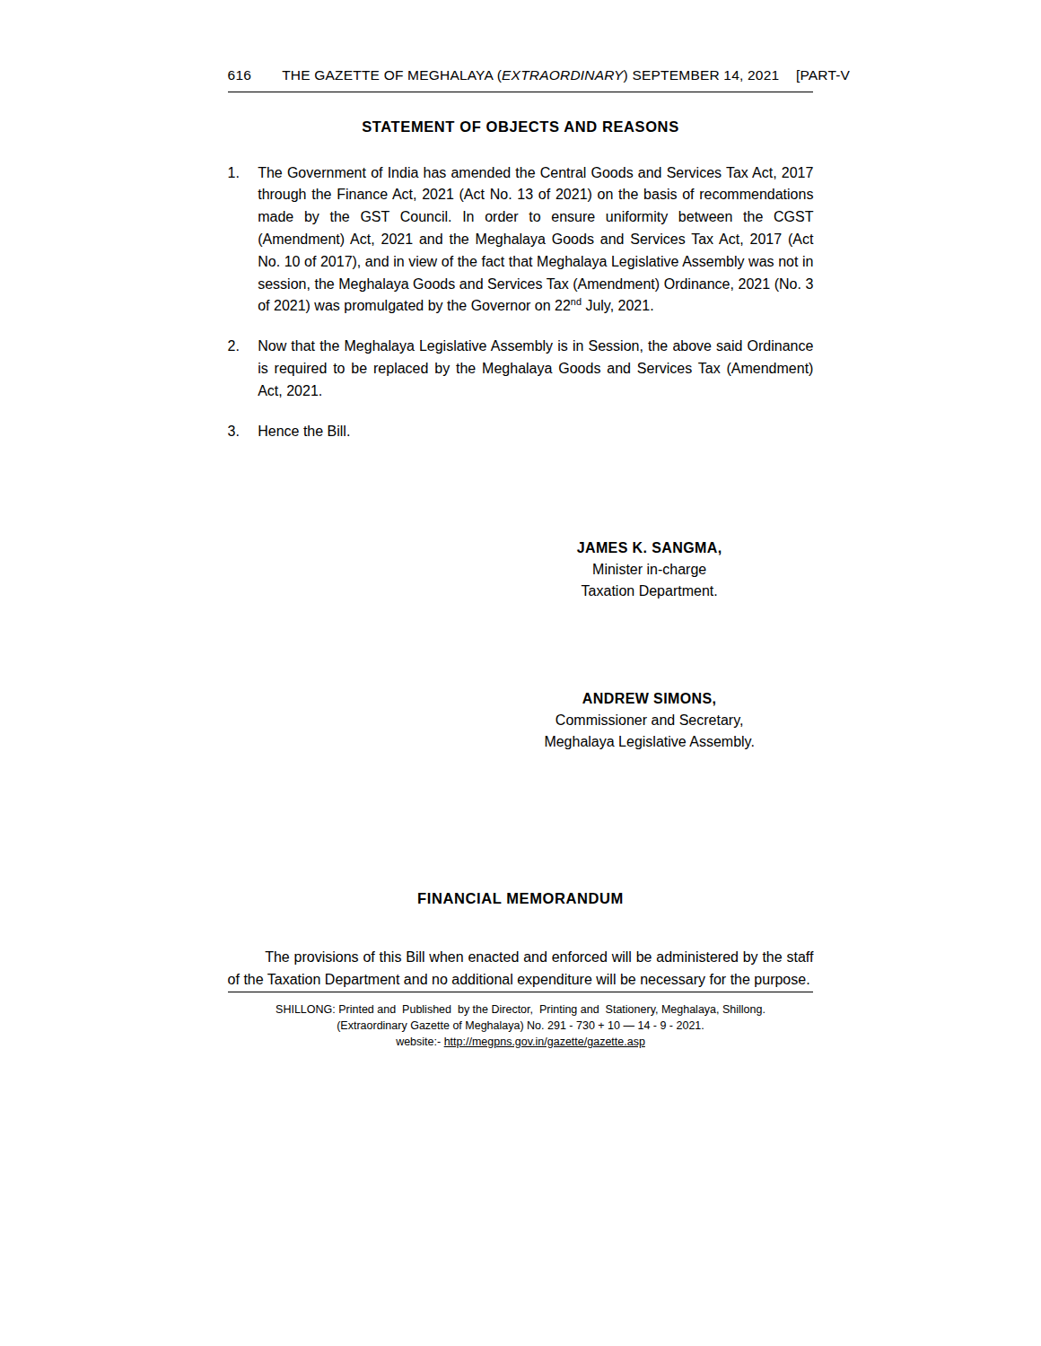616 THE GAZETTE OF MEGHALAYA (EXTRAORDINARY) SEPTEMBER 14, 2021 [PART-V
STATEMENT OF OBJECTS AND REASONS
1. The Government of India has amended the Central Goods and Services Tax Act, 2017 through the Finance Act, 2021 (Act No. 13 of 2021) on the basis of recommendations made by the GST Council. In order to ensure uniformity between the CGST (Amendment) Act, 2021 and the Meghalaya Goods and Services Tax Act, 2017 (Act No. 10 of 2017), and in view of the fact that Meghalaya Legislative Assembly was not in session, the Meghalaya Goods and Services Tax (Amendment) Ordinance, 2021 (No. 3 of 2021) was promulgated by the Governor on 22nd July, 2021.
2. Now that the Meghalaya Legislative Assembly is in Session, the above said Ordinance is required to be replaced by the Meghalaya Goods and Services Tax (Amendment) Act, 2021.
3. Hence the Bill.
JAMES K. SANGMA,
Minister in-charge
Taxation Department.
ANDREW SIMONS,
Commissioner and Secretary,
Meghalaya Legislative Assembly.
FINANCIAL MEMORANDUM
The provisions of this Bill when enacted and enforced will be administered by the staff of the Taxation Department and no additional expenditure will be necessary for the purpose.
SHILLONG: Printed and Published by the Director, Printing and Stationery, Meghalaya, Shillong.
(Extraordinary Gazette of Meghalaya) No. 291 - 730 + 10 — 14 - 9 - 2021.
website:- http://megpns.gov.in/gazette/gazette.asp